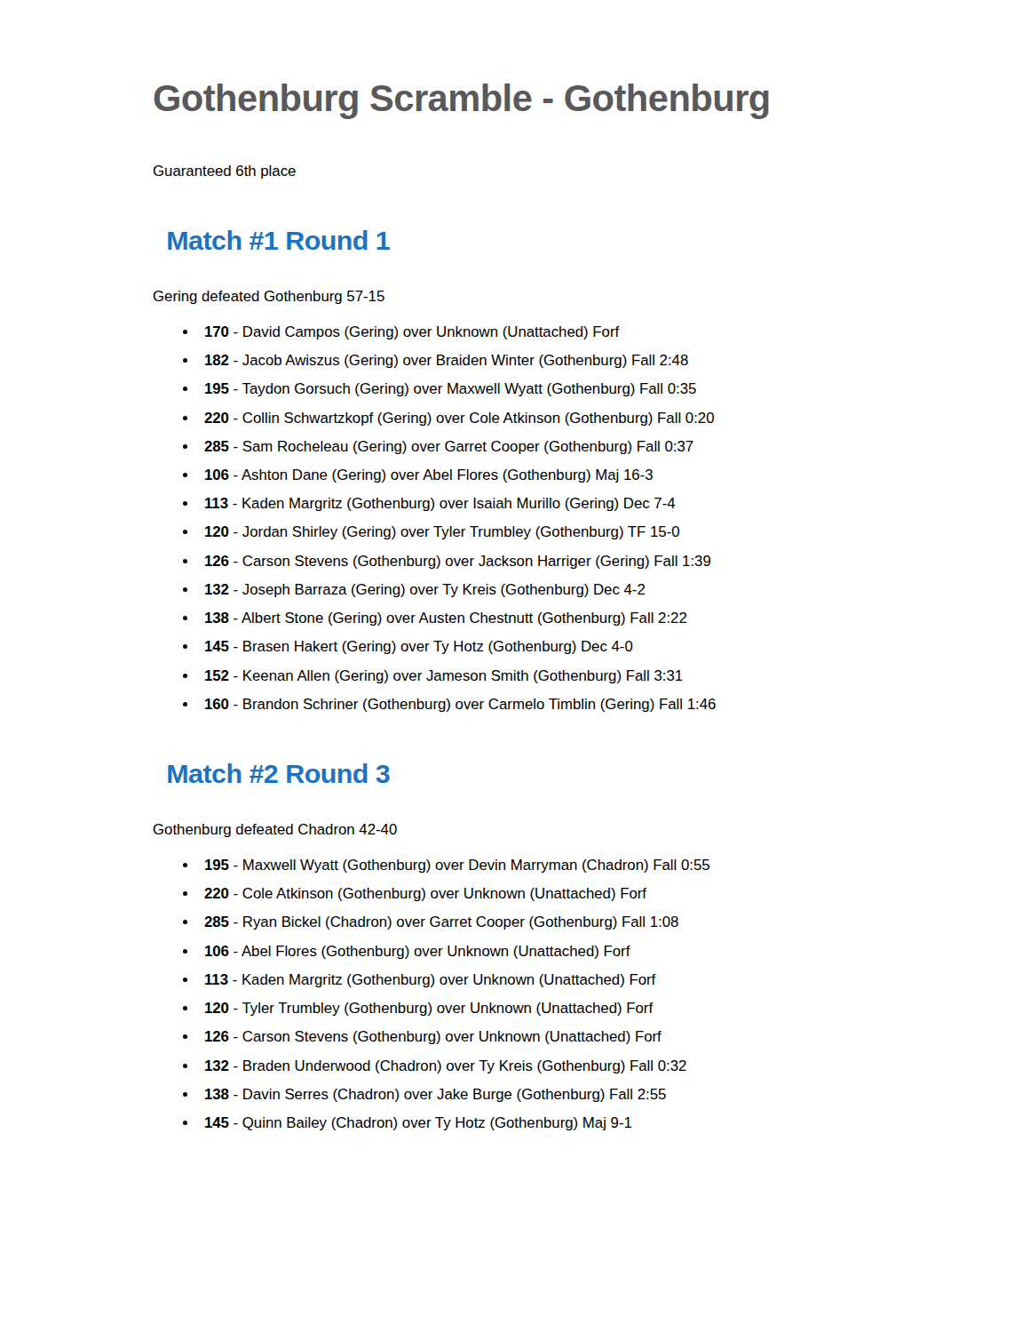Gothenburg Scramble - Gothenburg
Guaranteed 6th place
Match #1 Round 1
Gering defeated Gothenburg 57-15
170 - David Campos (Gering) over Unknown (Unattached) Forf
182 - Jacob Awiszus (Gering) over Braiden Winter (Gothenburg) Fall 2:48
195 - Taydon Gorsuch (Gering) over Maxwell Wyatt (Gothenburg) Fall 0:35
220 - Collin Schwartzkopf (Gering) over Cole Atkinson (Gothenburg) Fall 0:20
285 - Sam Rocheleau (Gering) over Garret Cooper (Gothenburg) Fall 0:37
106 - Ashton Dane (Gering) over Abel Flores (Gothenburg) Maj 16-3
113 - Kaden Margritz (Gothenburg) over Isaiah Murillo (Gering) Dec 7-4
120 - Jordan Shirley (Gering) over Tyler Trumbley (Gothenburg) TF 15-0
126 - Carson Stevens (Gothenburg) over Jackson Harriger (Gering) Fall 1:39
132 - Joseph Barraza (Gering) over Ty Kreis (Gothenburg) Dec 4-2
138 - Albert Stone (Gering) over Austen Chestnutt (Gothenburg) Fall 2:22
145 - Brasen Hakert (Gering) over Ty Hotz (Gothenburg) Dec 4-0
152 - Keenan Allen (Gering) over Jameson Smith (Gothenburg) Fall 3:31
160 - Brandon Schriner (Gothenburg) over Carmelo Timblin (Gering) Fall 1:46
Match #2 Round 3
Gothenburg defeated Chadron 42-40
195 - Maxwell Wyatt (Gothenburg) over Devin Marryman (Chadron) Fall 0:55
220 - Cole Atkinson (Gothenburg) over Unknown (Unattached) Forf
285 - Ryan Bickel (Chadron) over Garret Cooper (Gothenburg) Fall 1:08
106 - Abel Flores (Gothenburg) over Unknown (Unattached) Forf
113 - Kaden Margritz (Gothenburg) over Unknown (Unattached) Forf
120 - Tyler Trumbley (Gothenburg) over Unknown (Unattached) Forf
126 - Carson Stevens (Gothenburg) over Unknown (Unattached) Forf
132 - Braden Underwood (Chadron) over Ty Kreis (Gothenburg) Fall 0:32
138 - Davin Serres (Chadron) over Jake Burge (Gothenburg) Fall 2:55
145 - Quinn Bailey (Chadron) over Ty Hotz (Gothenburg) Maj 9-1